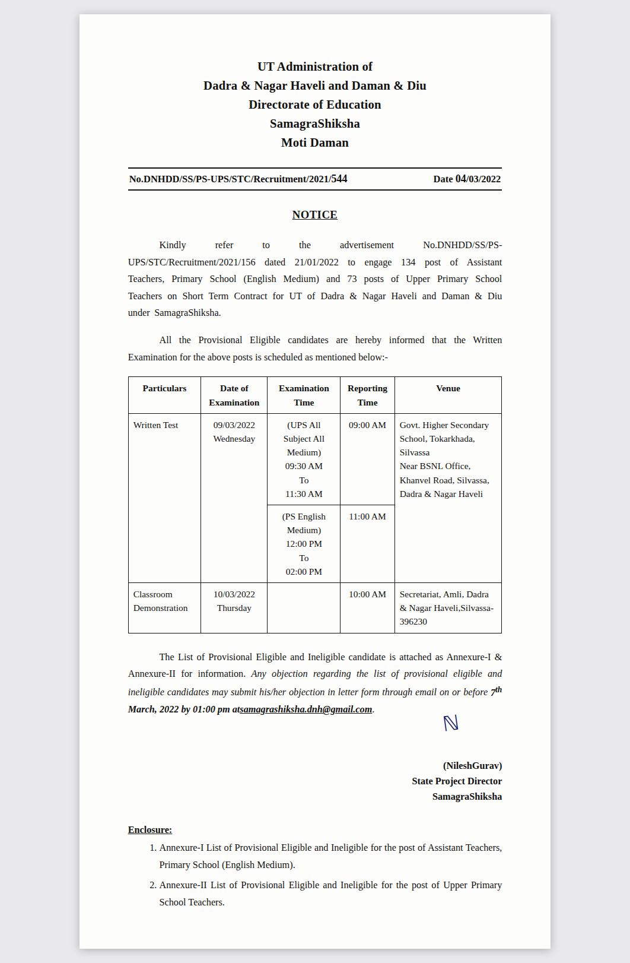UT Administration of
Dadra & Nagar Haveli and Daman & Diu
Directorate of Education
SamagraShiksha
Moti Daman
No.DNHDD/SS/PS-UPS/STC/Recruitment/2021/544 Date 04/03/2022
NOTICE
Kindly refer to the advertisement No.DNHDD/SS/PS-UPS/STC/Recruitment/2021/156 dated 21/01/2022 to engage 134 post of Assistant Teachers, Primary School (English Medium) and 73 posts of Upper Primary School Teachers on Short Term Contract for UT of Dadra & Nagar Haveli and Daman & Diu under SamagraShiksha.
All the Provisional Eligible candidates are hereby informed that the Written Examination for the above posts is scheduled as mentioned below:-
| Particulars | Date of Examination | Examination Time | Reporting Time | Venue |
| --- | --- | --- | --- | --- |
| Written Test | 09/03/2022 Wednesday | (UPS All Subject All Medium) 09:30 AM To 11:30 AM | 09:00 AM | Govt. Higher Secondary School, Tokarkhada, Silvassa Near BSNL Office, Khanvel Road, Silvassa, Dadra & Nagar Haveli |
| (PS English Medium) 12:00 PM To 02:00 PM | 11:00 AM |
| Classroom Demonstration | 10/03/2022 Thursday | | 10:00 AM | Secretariat, Amli, Dadra & Nagar Haveli,Silvassa-396230 |
The List of Provisional Eligible and Ineligible candidate is attached as Annexure-I & Annexure-II for information. Any objection regarding the list of provisional eligible and ineligible candidates may submit his/her objection in letter form through email on or before 7th March, 2022 by 01:00 pm at samagrashiksha.dnh@gmail.com.
ℕ
(NileshGurav)
State Project Director
SamagraShiksha
Enclosure:
Annexure-I List of Provisional Eligible and Ineligible for the post of Assistant Teachers, Primary School (English Medium).
Annexure-II List of Provisional Eligible and Ineligible for the post of Upper Primary School Teachers.